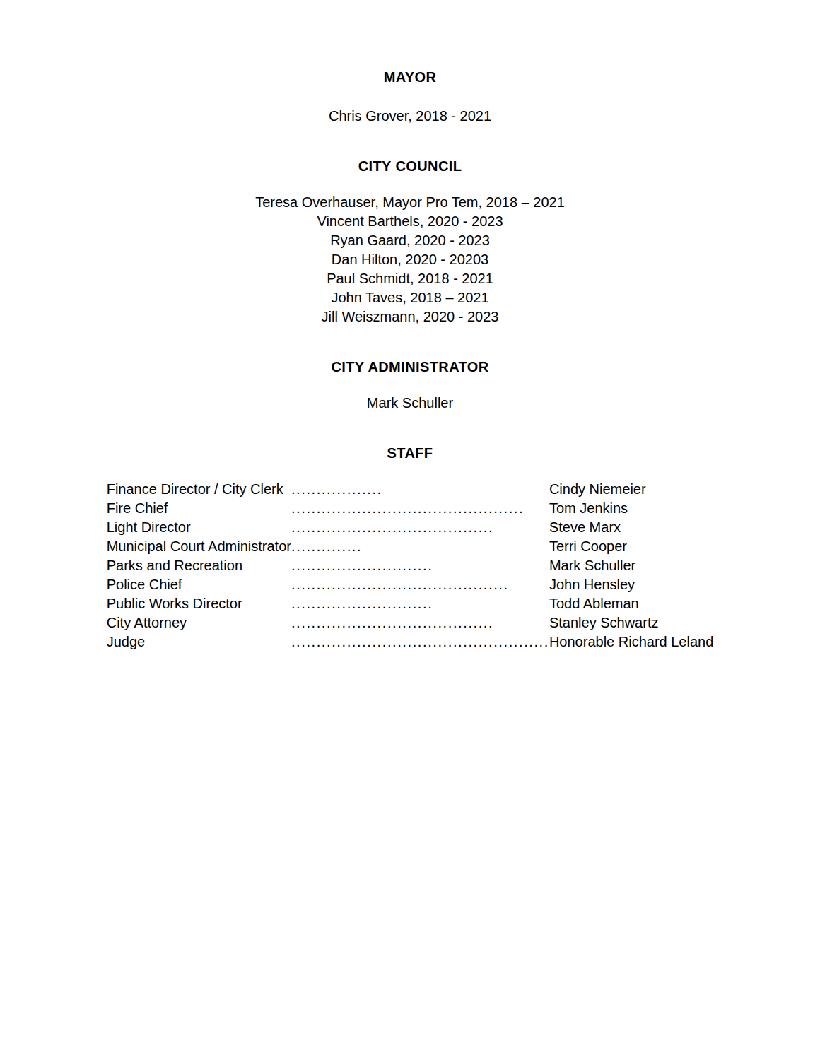MAYOR
Chris Grover, 2018 - 2021
CITY COUNCIL
Teresa Overhauser, Mayor Pro Tem, 2018 – 2021
Vincent Barthels, 2020 - 2023
Ryan Gaard, 2020 - 2023
Dan Hilton, 2020 - 20203
Paul Schmidt, 2018 - 2021
John Taves, 2018 – 2021
Jill Weiszmann, 2020 - 2023
CITY ADMINISTRATOR
Mark Schuller
STAFF
| Finance Director / City Clerk | .................. | Cindy Niemeier |
| Fire Chief | .............................................. | Tom Jenkins |
| Light Director | ........................................ | Steve Marx |
| Municipal Court Administrator | .............. | Terri Cooper |
| Parks and Recreation | ............................ | Mark Schuller |
| Police Chief | ........................................... | John Hensley |
| Public Works Director | ............................ | Todd Ableman |
| City Attorney | ........................................ | Stanley Schwartz |
| Judge | ................................................... | Honorable Richard Leland |